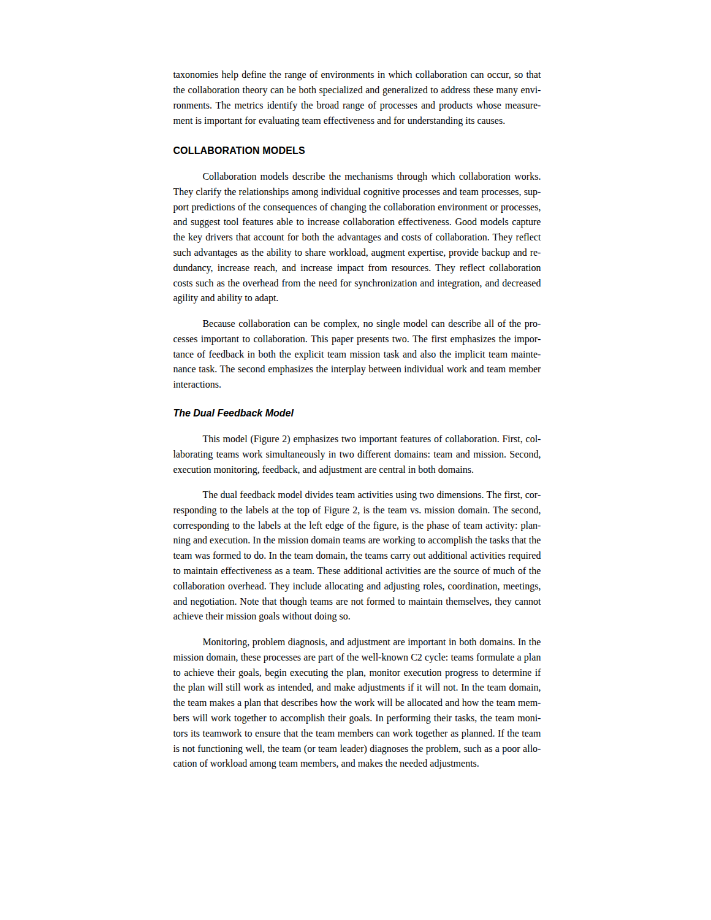taxonomies help define the range of environments in which collaboration can occur, so that the collaboration theory can be both specialized and generalized to address these many environments. The metrics identify the broad range of processes and products whose measurement is important for evaluating team effectiveness and for understanding its causes.
COLLABORATION MODELS
Collaboration models describe the mechanisms through which collaboration works. They clarify the relationships among individual cognitive processes and team processes, support predictions of the consequences of changing the collaboration environment or processes, and suggest tool features able to increase collaboration effectiveness. Good models capture the key drivers that account for both the advantages and costs of collaboration. They reflect such advantages as the ability to share workload, augment expertise, provide backup and redundancy, increase reach, and increase impact from resources. They reflect collaboration costs such as the overhead from the need for synchronization and integration, and decreased agility and ability to adapt.
Because collaboration can be complex, no single model can describe all of the processes important to collaboration. This paper presents two. The first emphasizes the importance of feedback in both the explicit team mission task and also the implicit team maintenance task. The second emphasizes the interplay between individual work and team member interactions.
The Dual Feedback Model
This model (Figure 2) emphasizes two important features of collaboration. First, collaborating teams work simultaneously in two different domains: team and mission. Second, execution monitoring, feedback, and adjustment are central in both domains.
The dual feedback model divides team activities using two dimensions. The first, corresponding to the labels at the top of Figure 2, is the team vs. mission domain. The second, corresponding to the labels at the left edge of the figure, is the phase of team activity: planning and execution. In the mission domain teams are working to accomplish the tasks that the team was formed to do. In the team domain, the teams carry out additional activities required to maintain effectiveness as a team. These additional activities are the source of much of the collaboration overhead. They include allocating and adjusting roles, coordination, meetings, and negotiation. Note that though teams are not formed to maintain themselves, they cannot achieve their mission goals without doing so.
Monitoring, problem diagnosis, and adjustment are important in both domains. In the mission domain, these processes are part of the well-known C2 cycle: teams formulate a plan to achieve their goals, begin executing the plan, monitor execution progress to determine if the plan will still work as intended, and make adjustments if it will not. In the team domain, the team makes a plan that describes how the work will be allocated and how the team members will work together to accomplish their goals. In performing their tasks, the team monitors its teamwork to ensure that the team members can work together as planned. If the team is not functioning well, the team (or team leader) diagnoses the problem, such as a poor allocation of workload among team members, and makes the needed adjustments.